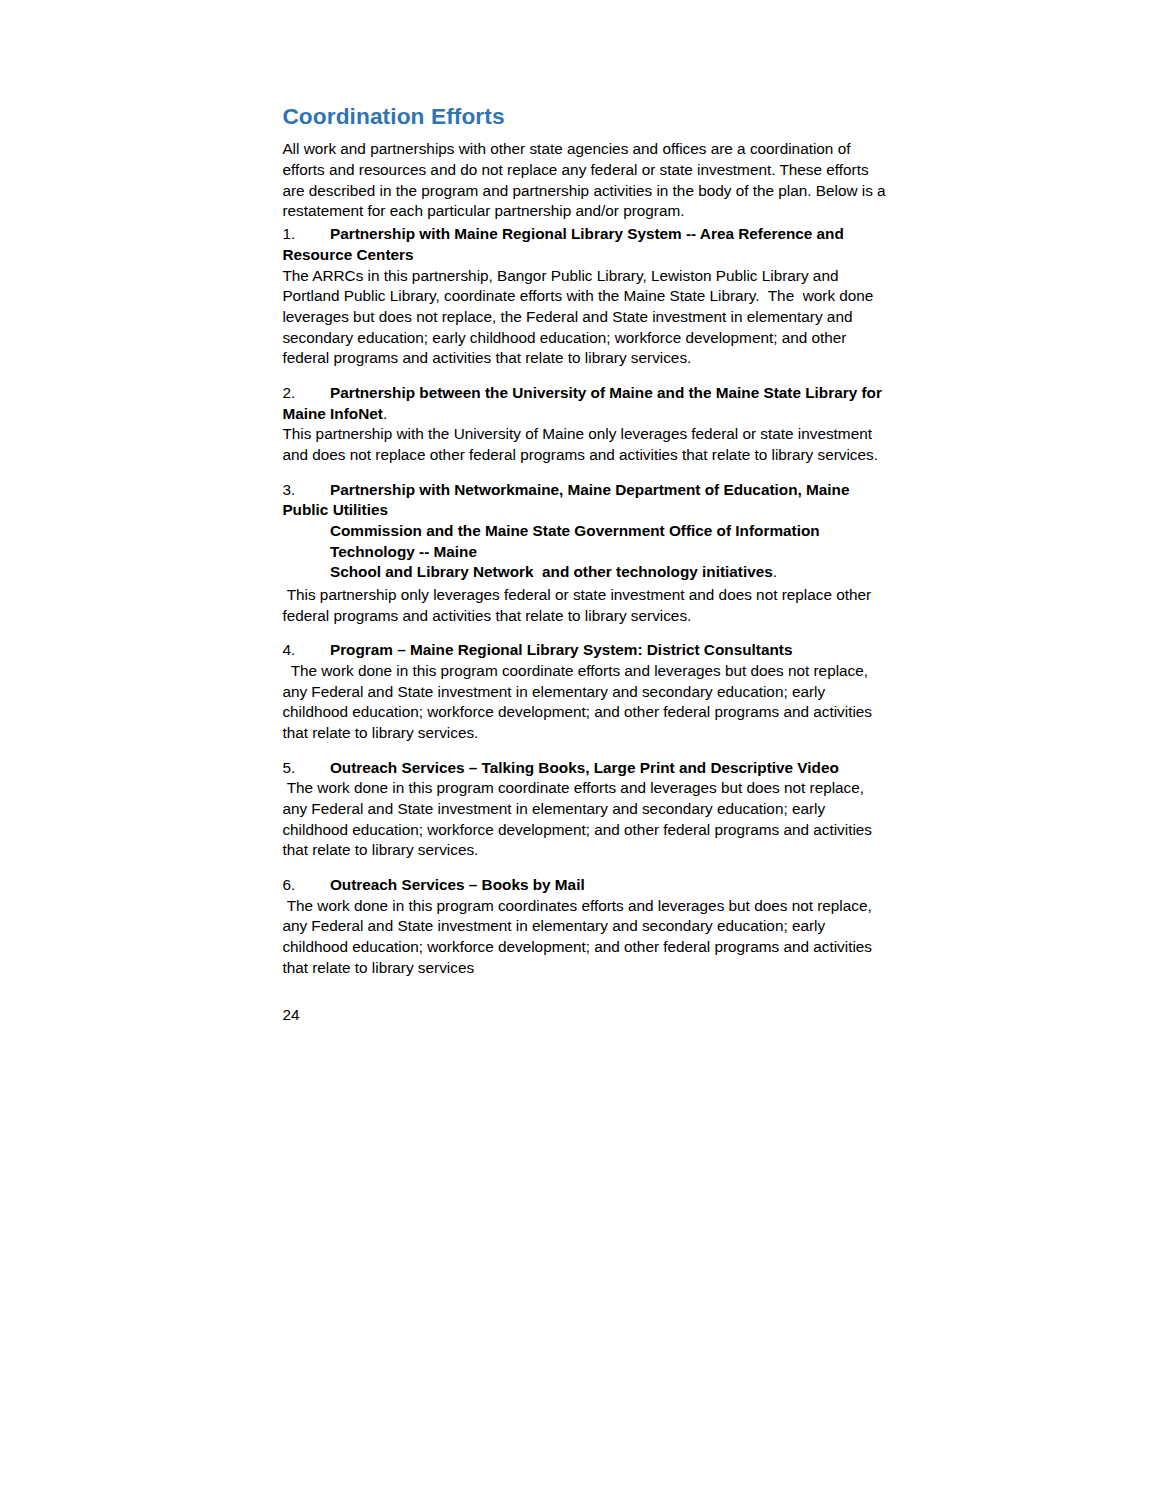Coordination Efforts
All work and partnerships with other state agencies and offices are a coordination of efforts and resources and do not replace any federal or state investment. These efforts are described in the program and partnership activities in the body of the plan. Below is a restatement for each particular partnership and/or program.
1. Partnership with Maine Regional Library System -- Area Reference and Resource Centers The ARRCs in this partnership, Bangor Public Library, Lewiston Public Library and Portland Public Library, coordinate efforts with the Maine State Library. The work done leverages but does not replace, the Federal and State investment in elementary and secondary education; early childhood education; workforce development; and other federal programs and activities that relate to library services.
2. Partnership between the University of Maine and the Maine State Library for Maine InfoNet. This partnership with the University of Maine only leverages federal or state investment and does not replace other federal programs and activities that relate to library services.
3. Partnership with Networkmaine, Maine Department of Education, Maine Public Utilities Commission and the Maine State Government Office of Information Technology -- Maine School and Library Network and other technology initiatives. This partnership only leverages federal or state investment and does not replace other federal programs and activities that relate to library services.
4. Program – Maine Regional Library System: District Consultants The work done in this program coordinate efforts and leverages but does not replace, any Federal and State investment in elementary and secondary education; early childhood education; workforce development; and other federal programs and activities that relate to library services.
5. Outreach Services – Talking Books, Large Print and Descriptive Video The work done in this program coordinate efforts and leverages but does not replace, any Federal and State investment in elementary and secondary education; early childhood education; workforce development; and other federal programs and activities that relate to library services.
6. Outreach Services – Books by Mail The work done in this program coordinates efforts and leverages but does not replace, any Federal and State investment in elementary and secondary education; early childhood education; workforce development; and other federal programs and activities that relate to library services
24